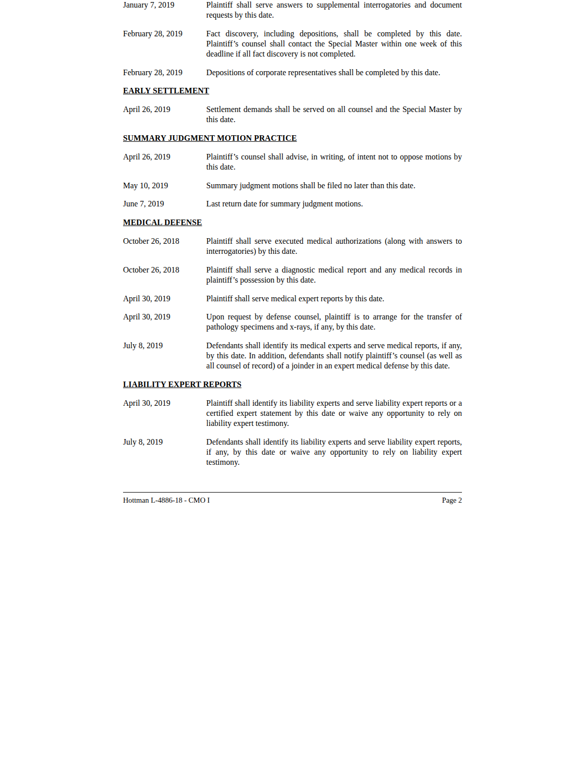| January 7, 2019 | Plaintiff shall serve answers to supplemental interrogatories and document requests by this date. |
| February 28, 2019 | Fact discovery, including depositions, shall be completed by this date. Plaintiff’s counsel shall contact the Special Master within one week of this deadline if all fact discovery is not completed. |
| February 28, 2019 | Depositions of corporate representatives shall be completed by this date. |
EARLY SETTLEMENT
| April 26, 2019 | Settlement demands shall be served on all counsel and the Special Master by this date. |
SUMMARY JUDGMENT MOTION PRACTICE
| April 26, 2019 | Plaintiff’s counsel shall advise, in writing, of intent not to oppose motions by this date. |
| May 10, 2019 | Summary judgment motions shall be filed no later than this date. |
| June 7, 2019 | Last return date for summary judgment motions. |
MEDICAL DEFENSE
| October 26, 2018 | Plaintiff shall serve executed medical authorizations (along with answers to interrogatories) by this date. |
| October 26, 2018 | Plaintiff shall serve a diagnostic medical report and any medical records in plaintiff’s possession by this date. |
| April 30, 2019 | Plaintiff shall serve medical expert reports by this date. |
| April 30, 2019 | Upon request by defense counsel, plaintiff is to arrange for the transfer of pathology specimens and x-rays, if any, by this date. |
| July 8, 2019 | Defendants shall identify its medical experts and serve medical reports, if any, by this date. In addition, defendants shall notify plaintiff’s counsel (as well as all counsel of record) of a joinder in an expert medical defense by this date. |
LIABILITY EXPERT REPORTS
| April 30, 2019 | Plaintiff shall identify its liability experts and serve liability expert reports or a certified expert statement by this date or waive any opportunity to rely on liability expert testimony. |
| July 8, 2019 | Defendants shall identify its liability experts and serve liability expert reports, if any, by this date or waive any opportunity to rely on liability expert testimony. |
Hottman L-4886-18 - CMO I Page 2